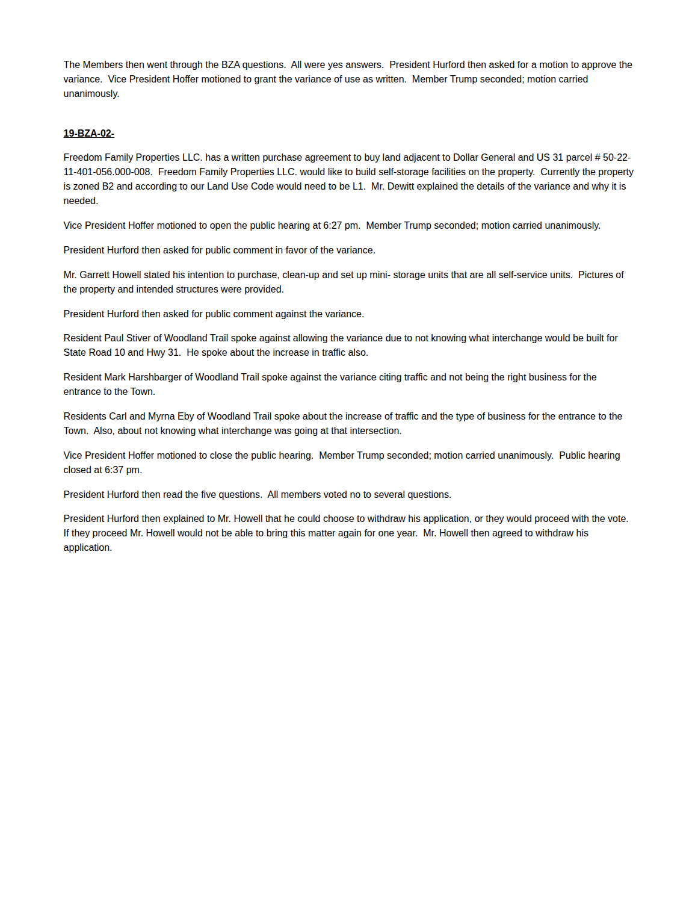The Members then went through the BZA questions. All were yes answers. President Hurford then asked for a motion to approve the variance. Vice President Hoffer motioned to grant the variance of use as written. Member Trump seconded; motion carried unanimously.
19-BZA-02-
Freedom Family Properties LLC. has a written purchase agreement to buy land adjacent to Dollar General and US 31 parcel # 50-22-11-401-056.000-008. Freedom Family Properties LLC. would like to build self-storage facilities on the property. Currently the property is zoned B2 and according to our Land Use Code would need to be L1. Mr. Dewitt explained the details of the variance and why it is needed.
Vice President Hoffer motioned to open the public hearing at 6:27 pm. Member Trump seconded; motion carried unanimously.
President Hurford then asked for public comment in favor of the variance.
Mr. Garrett Howell stated his intention to purchase, clean-up and set up mini- storage units that are all self-service units. Pictures of the property and intended structures were provided.
President Hurford then asked for public comment against the variance.
Resident Paul Stiver of Woodland Trail spoke against allowing the variance due to not knowing what interchange would be built for State Road 10 and Hwy 31. He spoke about the increase in traffic also.
Resident Mark Harshbarger of Woodland Trail spoke against the variance citing traffic and not being the right business for the entrance to the Town.
Residents Carl and Myrna Eby of Woodland Trail spoke about the increase of traffic and the type of business for the entrance to the Town. Also, about not knowing what interchange was going at that intersection.
Vice President Hoffer motioned to close the public hearing. Member Trump seconded; motion carried unanimously. Public hearing closed at 6:37 pm.
President Hurford then read the five questions. All members voted no to several questions.
President Hurford then explained to Mr. Howell that he could choose to withdraw his application, or they would proceed with the vote. If they proceed Mr. Howell would not be able to bring this matter again for one year. Mr. Howell then agreed to withdraw his application.